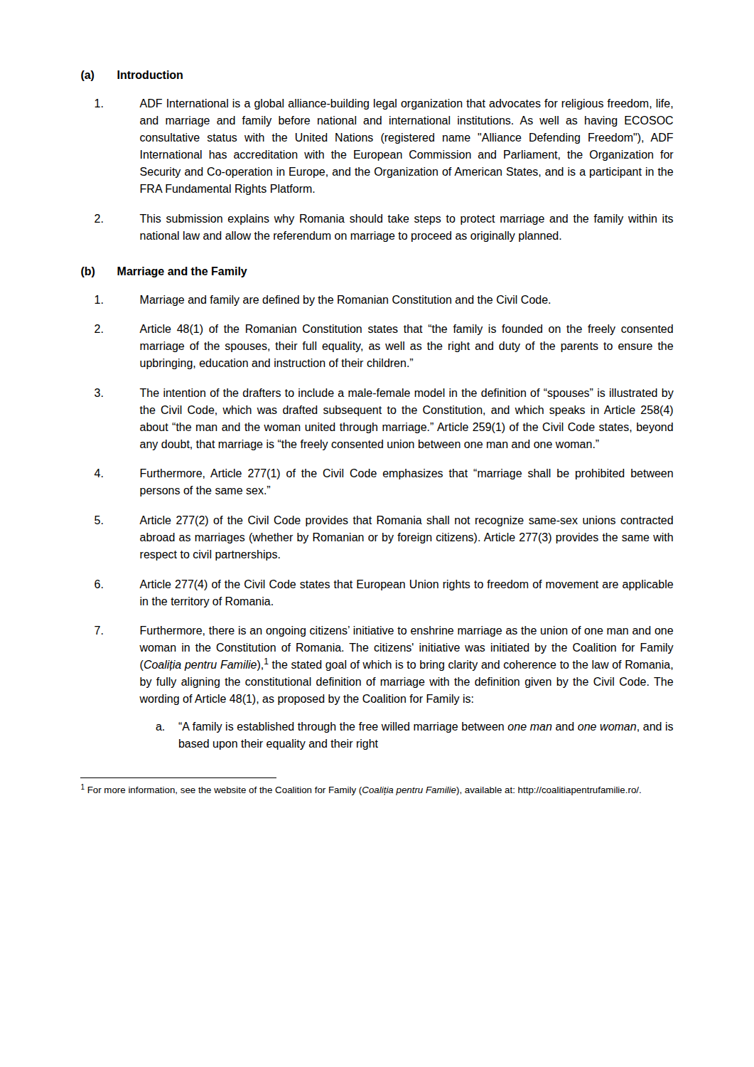(a) Introduction
ADF International is a global alliance-building legal organization that advocates for religious freedom, life, and marriage and family before national and international institutions. As well as having ECOSOC consultative status with the United Nations (registered name "Alliance Defending Freedom"), ADF International has accreditation with the European Commission and Parliament, the Organization for Security and Co-operation in Europe, and the Organization of American States, and is a participant in the FRA Fundamental Rights Platform.
This submission explains why Romania should take steps to protect marriage and the family within its national law and allow the referendum on marriage to proceed as originally planned.
(b) Marriage and the Family
Marriage and family are defined by the Romanian Constitution and the Civil Code.
Article 48(1) of the Romanian Constitution states that “the family is founded on the freely consented marriage of the spouses, their full equality, as well as the right and duty of the parents to ensure the upbringing, education and instruction of their children.”
The intention of the drafters to include a male-female model in the definition of “spouses” is illustrated by the Civil Code, which was drafted subsequent to the Constitution, and which speaks in Article 258(4) about “the man and the woman united through marriage.” Article 259(1) of the Civil Code states, beyond any doubt, that marriage is “the freely consented union between one man and one woman.”
Furthermore, Article 277(1) of the Civil Code emphasizes that “marriage shall be prohibited between persons of the same sex.”
Article 277(2) of the Civil Code provides that Romania shall not recognize same-sex unions contracted abroad as marriages (whether by Romanian or by foreign citizens). Article 277(3) provides the same with respect to civil partnerships.
Article 277(4) of the Civil Code states that European Union rights to freedom of movement are applicable in the territory of Romania.
Furthermore, there is an ongoing citizens’ initiative to enshrine marriage as the union of one man and one woman in the Constitution of Romania. The citizens' initiative was initiated by the Coalition for Family (Coaliția pentru Familie),1 the stated goal of which is to bring clarity and coherence to the law of Romania, by fully aligning the constitutional definition of marriage with the definition given by the Civil Code. The wording of Article 48(1), as proposed by the Coalition for Family is:
“A family is established through the free willed marriage between one man and one woman, and is based upon their equality and their right
1 For more information, see the website of the Coalition for Family (Coaliția pentru Familie), available at: http://coalitiapentrufamilie.ro/.